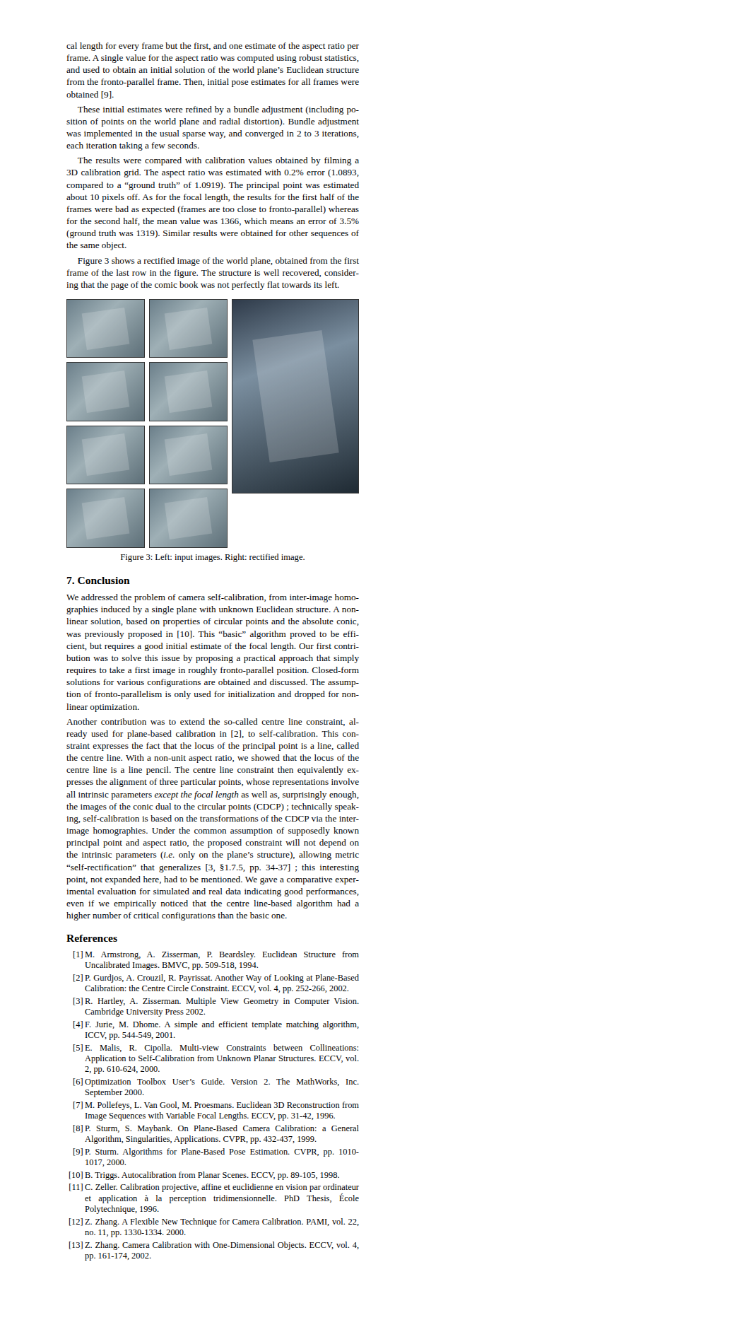cal length for every frame but the first, and one estimate of the aspect ratio per frame. A single value for the aspect ratio was computed using robust statistics, and used to obtain an initial solution of the world plane’s Euclidean structure from the fronto-parallel frame. Then, initial pose estimates for all frames were obtained [9].
These initial estimates were refined by a bundle adjustment (including position of points on the world plane and radial distortion). Bundle adjustment was implemented in the usual sparse way, and converged in 2 to 3 iterations, each iteration taking a few seconds.
The results were compared with calibration values obtained by filming a 3D calibration grid. The aspect ratio was estimated with 0.2% error (1.0893, compared to a “ground truth” of 1.0919). The principal point was estimated about 10 pixels off. As for the focal length, the results for the first half of the frames were bad as expected (frames are too close to fronto-parallel) whereas for the second half, the mean value was 1366, which means an error of 3.5% (ground truth was 1319). Similar results were obtained for other sequences of the same object.
Figure 3 shows a rectified image of the world plane, obtained from the first frame of the last row in the figure. The structure is well recovered, considering that the page of the comic book was not perfectly flat towards its left.
Figure 3: Left: input images. Right: rectified image.
7. Conclusion
We addressed the problem of camera self-calibration, from inter-image homographies induced by a single plane with unknown Euclidean structure. A non-linear solution, based on properties of circular points and the absolute conic, was previously proposed in [10]. This “basic” algorithm proved to be efficient, but requires a good initial estimate of the focal length. Our first contribution was to solve this issue by proposing a practical approach that simply requires to take a first image in roughly fronto-parallel position. Closed-form solutions for various configurations are obtained and discussed. The assumption of fronto-parallelism is only used for initialization and dropped for non-linear optimization.
Another contribution was to extend the so-called centre line constraint, already used for plane-based calibration in [2], to self-calibration. This constraint expresses the fact that the locus of the principal point is a line, called the centre line. With a non-unit aspect ratio, we showed that the locus of the centre line is a line pencil. The centre line constraint then equivalently expresses the alignment of three particular points, whose representations involve all intrinsic parameters except the focal length as well as, surprisingly enough, the images of the conic dual to the circular points (CDCP) ; technically speaking, self-calibration is based on the transformations of the CDCP via the inter-image homographies. Under the common assumption of supposedly known principal point and aspect ratio, the proposed constraint will not depend on the intrinsic parameters (i.e. only on the plane’s structure), allowing metric “self-rectification” that generalizes [3, §1.7.5, pp. 34-37] ; this interesting point, not expanded here, had to be mentioned. We gave a comparative experimental evaluation for simulated and real data indicating good performances, even if we empirically noticed that the centre line-based algorithm had a higher number of critical configurations than the basic one.
References
[1] M. Armstrong, A. Zisserman, P. Beardsley. Euclidean Structure from Uncalibrated Images. BMVC, pp. 509-518, 1994.
[2] P. Gurdjos, A. Crouzil, R. Payrissat. Another Way of Looking at Plane-Based Calibration: the Centre Circle Constraint. ECCV, vol. 4, pp. 252-266, 2002.
[3] R. Hartley, A. Zisserman. Multiple View Geometry in Computer Vision. Cambridge University Press 2002.
[4] F. Jurie, M. Dhome. A simple and efficient template matching algorithm, ICCV, pp. 544-549, 2001.
[5] E. Malis, R. Cipolla. Multi-view Constraints between Collineations: Application to Self-Calibration from Unknown Planar Structures. ECCV, vol. 2, pp. 610-624, 2000.
[6] Optimization Toolbox User’s Guide. Version 2. The MathWorks, Inc. September 2000.
[7] M. Pollefeys, L. Van Gool, M. Proesmans. Euclidean 3D Reconstruction from Image Sequences with Variable Focal Lengths. ECCV, pp. 31-42, 1996.
[8] P. Sturm, S. Maybank. On Plane-Based Camera Calibration: a General Algorithm, Singularities, Applications. CVPR, pp. 432-437, 1999.
[9] P. Sturm. Algorithms for Plane-Based Pose Estimation. CVPR, pp. 1010-1017, 2000.
[10] B. Triggs. Autocalibration from Planar Scenes. ECCV, pp. 89-105, 1998.
[11] C. Zeller. Calibration projective, affine et euclidienne en vision par ordinateur et application à la perception tridimensionnelle. PhD Thesis, École Polytechnique, 1996.
[12] Z. Zhang. A Flexible New Technique for Camera Calibration. PAMI, vol. 22, no. 11, pp. 1330-1334. 2000.
[13] Z. Zhang. Camera Calibration with One-Dimensional Objects. ECCV, vol. 4, pp. 161-174, 2002.